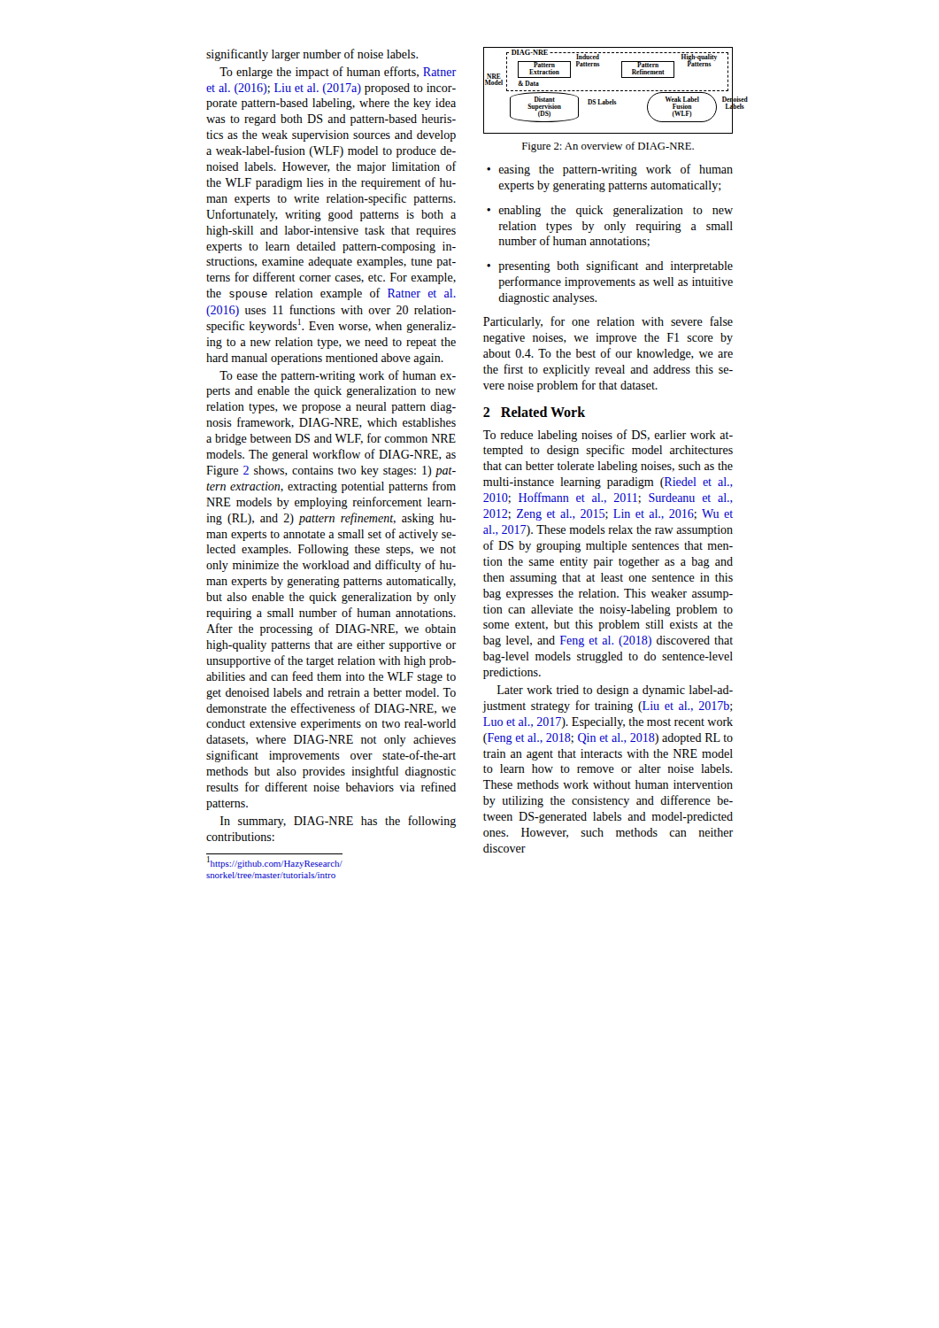significantly larger number of noise labels.
To enlarge the impact of human efforts, Ratner et al. (2016); Liu et al. (2017a) proposed to incorporate pattern-based labeling, where the key idea was to regard both DS and pattern-based heuristics as the weak supervision sources and develop a weak-label-fusion (WLF) model to produce denoised labels. However, the major limitation of the WLF paradigm lies in the requirement of human experts to write relation-specific patterns. Unfortunately, writing good patterns is both a high-skill and labor-intensive task that requires experts to learn detailed pattern-composing instructions, examine adequate examples, tune patterns for different corner cases, etc. For example, the spouse relation example of Ratner et al. (2016) uses 11 functions with over 20 relation-specific keywords1. Even worse, when generalizing to a new relation type, we need to repeat the hard manual operations mentioned above again.
To ease the pattern-writing work of human experts and enable the quick generalization to new relation types, we propose a neural pattern diagnosis framework, DIAG-NRE, which establishes a bridge between DS and WLF, for common NRE models. The general workflow of DIAG-NRE, as Figure 2 shows, contains two key stages: 1) pattern extraction, extracting potential patterns from NRE models by employing reinforcement learning (RL), and 2) pattern refinement, asking human experts to annotate a small set of actively selected examples. Following these steps, we not only minimize the workload and difficulty of human experts by generating patterns automatically, but also enable the quick generalization by only requiring a small number of human annotations. After the processing of DIAG-NRE, we obtain high-quality patterns that are either supportive or unsupportive of the target relation with high probabilities and can feed them into the WLF stage to get denoised labels and retrain a better model. To demonstrate the effectiveness of DIAG-NRE, we conduct extensive experiments on two real-world datasets, where DIAG-NRE not only achieves significant improvements over state-of-the-art methods but also provides insightful diagnostic results for different noise behaviors via refined patterns.
In summary, DIAG-NRE has the following contributions:
1https://github.com/HazyResearch/
snorkel/tree/master/tutorials/intro
DIAG-NRE
Pattern
Extraction
Pattern
Refinement
Induced
Patterns
High-quality
Patterns
NRE
Model
& Data
Distant
Supervision
(DS)
DS Labels
Weak Label
Fusion
(WLF)
Denoised
Labels
Figure 2: An overview of DIAG-NRE.
easing the pattern-writing work of human experts by generating patterns automatically;
enabling the quick generalization to new relation types by only requiring a small number of human annotations;
presenting both significant and interpretable performance improvements as well as intuitive diagnostic analyses.
Particularly, for one relation with severe false negative noises, we improve the F1 score by about 0.4. To the best of our knowledge, we are the first to explicitly reveal and address this severe noise problem for that dataset.
2 Related Work
To reduce labeling noises of DS, earlier work attempted to design specific model architectures that can better tolerate labeling noises, such as the multi-instance learning paradigm (Riedel et al., 2010; Hoffmann et al., 2011; Surdeanu et al., 2012; Zeng et al., 2015; Lin et al., 2016; Wu et al., 2017). These models relax the raw assumption of DS by grouping multiple sentences that mention the same entity pair together as a bag and then assuming that at least one sentence in this bag expresses the relation. This weaker assumption can alleviate the noisy-labeling problem to some extent, but this problem still exists at the bag level, and Feng et al. (2018) discovered that bag-level models struggled to do sentence-level predictions.
Later work tried to design a dynamic label-adjustment strategy for training (Liu et al., 2017b; Luo et al., 2017). Especially, the most recent work (Feng et al., 2018; Qin et al., 2018) adopted RL to train an agent that interacts with the NRE model to learn how to remove or alter noise labels. These methods work without human intervention by utilizing the consistency and difference between DS-generated labels and model-predicted ones. However, such methods can neither discover